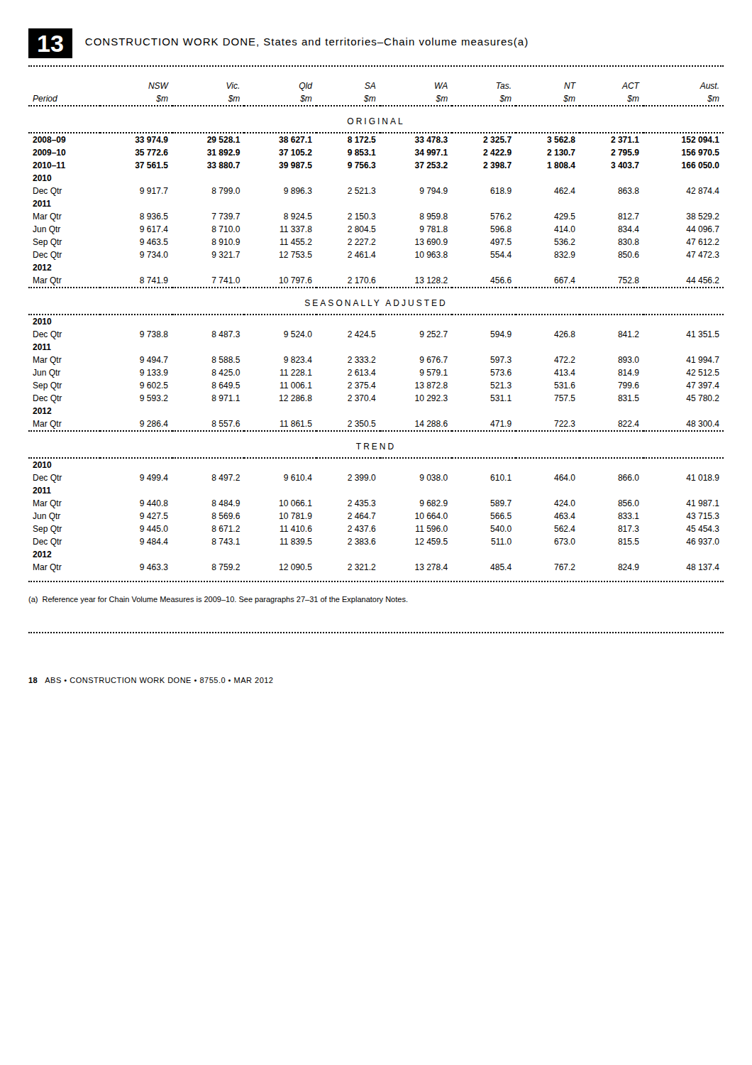13
CONSTRUCTION WORK DONE, States and territories–Chain volume measures(a)
| | NSW | Vic. | Qld | SA | WA | Tas. | NT | ACT | Aust. |
| --- | --- | --- | --- | --- | --- | --- | --- | --- | --- |
| Period | $m | $m | $m | $m | $m | $m | $m | $m | $m |
| ORIGINAL |
| 2008–09 | 33 974.9 | 29 528.1 | 38 627.1 | 8 172.5 | 33 478.3 | 2 325.7 | 3 562.8 | 2 371.1 | 152 094.1 |
| 2009–10 | 35 772.6 | 31 892.9 | 37 105.2 | 9 853.1 | 34 997.1 | 2 422.9 | 2 130.7 | 2 795.9 | 156 970.5 |
| 2010–11 | 37 561.5 | 33 880.7 | 39 987.5 | 9 756.3 | 37 253.2 | 2 398.7 | 1 808.4 | 3 403.7 | 166 050.0 |
| 2010 | |
| Dec Qtr | 9 917.7 | 8 799.0 | 9 896.3 | 2 521.3 | 9 794.9 | 618.9 | 462.4 | 863.8 | 42 874.4 |
| 2011 | |
| Mar Qtr | 8 936.5 | 7 739.7 | 8 924.5 | 2 150.3 | 8 959.8 | 576.2 | 429.5 | 812.7 | 38 529.2 |
| Jun Qtr | 9 617.4 | 8 710.0 | 11 337.8 | 2 804.5 | 9 781.8 | 596.8 | 414.0 | 834.4 | 44 096.7 |
| Sep Qtr | 9 463.5 | 8 910.9 | 11 455.2 | 2 227.2 | 13 690.9 | 497.5 | 536.2 | 830.8 | 47 612.2 |
| Dec Qtr | 9 734.0 | 9 321.7 | 12 753.5 | 2 461.4 | 10 963.8 | 554.4 | 832.9 | 850.6 | 47 472.3 |
| 2012 | |
| Mar Qtr | 8 741.9 | 7 741.0 | 10 797.6 | 2 170.6 | 13 128.2 | 456.6 | 667.4 | 752.8 | 44 456.2 |
| SEASONALLY ADJUSTED |
| 2010 | |
| Dec Qtr | 9 738.8 | 8 487.3 | 9 524.0 | 2 424.5 | 9 252.7 | 594.9 | 426.8 | 841.2 | 41 351.5 |
| 2011 | |
| Mar Qtr | 9 494.7 | 8 588.5 | 9 823.4 | 2 333.2 | 9 676.7 | 597.3 | 472.2 | 893.0 | 41 994.7 |
| Jun Qtr | 9 133.9 | 8 425.0 | 11 228.1 | 2 613.4 | 9 579.1 | 573.6 | 413.4 | 814.9 | 42 512.5 |
| Sep Qtr | 9 602.5 | 8 649.5 | 11 006.1 | 2 375.4 | 13 872.8 | 521.3 | 531.6 | 799.6 | 47 397.4 |
| Dec Qtr | 9 593.2 | 8 971.1 | 12 286.8 | 2 370.4 | 10 292.3 | 531.1 | 757.5 | 831.5 | 45 780.2 |
| 2012 | |
| Mar Qtr | 9 286.4 | 8 557.6 | 11 861.5 | 2 350.5 | 14 288.6 | 471.9 | 722.3 | 822.4 | 48 300.4 |
| TREND |
| 2010 | |
| Dec Qtr | 9 499.4 | 8 497.2 | 9 610.4 | 2 399.0 | 9 038.0 | 610.1 | 464.0 | 866.0 | 41 018.9 |
| 2011 | |
| Mar Qtr | 9 440.8 | 8 484.9 | 10 066.1 | 2 435.3 | 9 682.9 | 589.7 | 424.0 | 856.0 | 41 987.1 |
| Jun Qtr | 9 427.5 | 8 569.6 | 10 781.9 | 2 464.7 | 10 664.0 | 566.5 | 463.4 | 833.1 | 43 715.3 |
| Sep Qtr | 9 445.0 | 8 671.2 | 11 410.6 | 2 437.6 | 11 596.0 | 540.0 | 562.4 | 817.3 | 45 454.3 |
| Dec Qtr | 9 484.4 | 8 743.1 | 11 839.5 | 2 383.6 | 12 459.5 | 511.0 | 673.0 | 815.5 | 46 937.0 |
| 2012 | |
| Mar Qtr | 9 463.3 | 8 759.2 | 12 090.5 | 2 321.2 | 13 278.4 | 485.4 | 767.2 | 824.9 | 48 137.4 |
(a) Reference year for Chain Volume Measures is 2009–10. See paragraphs 27–31 of the Explanatory Notes.
18 ABS • CONSTRUCTION WORK DONE • 8755.0 • MAR 2012